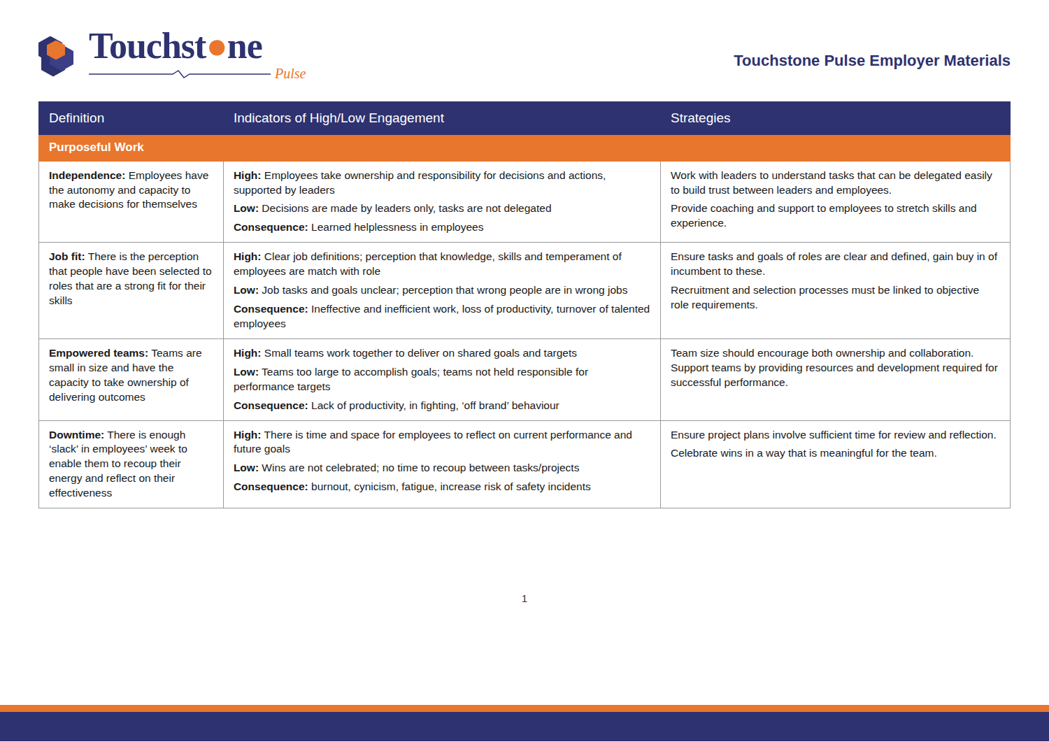Touchst●ne
Pulse
Touchstone Pulse Employer Materials
| Definition | Indicators of High/Low Engagement | Strategies |
| --- | --- | --- |
| Purposeful Work |
| Independence: Employees have the autonomy and capacity to make decisions for themselves | High: Employees take ownership and responsibility for decisions and actions, supported by leaders Low: Decisions are made by leaders only, tasks are not delegated Consequence: Learned helplessness in employees | Work with leaders to understand tasks that can be delegated easily to build trust between leaders and employees. Provide coaching and support to employees to stretch skills and experience. |
| Job fit: There is the perception that people have been selected to roles that are a strong fit for their skills | High: Clear job definitions; perception that knowledge, skills and temperament of employees are match with role Low: Job tasks and goals unclear; perception that wrong people are in wrong jobs Consequence: Ineffective and inefficient work, loss of productivity, turnover of talented employees | Ensure tasks and goals of roles are clear and defined, gain buy in of incumbent to these. Recruitment and selection processes must be linked to objective role requirements. |
| Empowered teams: Teams are small in size and have the capacity to take ownership of delivering outcomes | High: Small teams work together to deliver on shared goals and targets Low: Teams too large to accomplish goals; teams not held responsible for performance targets Consequence: Lack of productivity, in fighting, ‘off brand’ behaviour | Team size should encourage both ownership and collaboration. Support teams by providing resources and development required for successful performance. |
| Downtime: There is enough ‘slack’ in employees’ week to enable them to recoup their energy and reflect on their effectiveness | High: There is time and space for employees to reflect on current performance and future goals Low: Wins are not celebrated; no time to recoup between tasks/projects Consequence: burnout, cynicism, fatigue, increase risk of safety incidents | Ensure project plans involve sufficient time for review and reflection. Celebrate wins in a way that is meaningful for the team. |
1